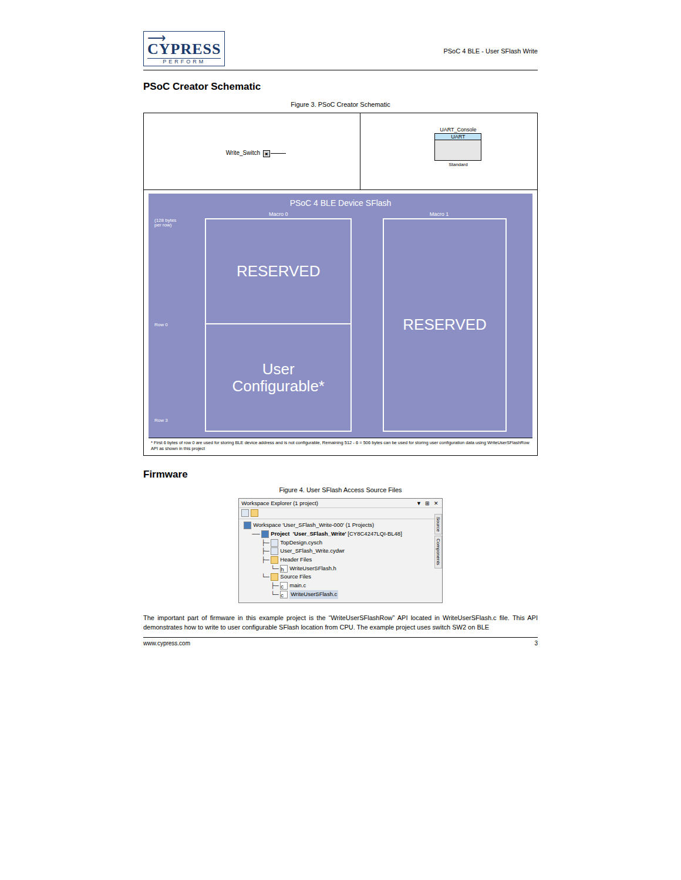⟶
CYPRESS
PERFORM
PSoC 4 BLE - User SFlash Write
PSoC Creator Schematic
Figure 3. PSoC Creator Schematic
Write_Switch ▣
UART_Console
UART
Standard
PSoC 4 BLE Device SFlash
Macro 0 Macro 1
(128 bytes
per row)
Row 0
Row 3
RESERVED
User
Configurable*
RESERVED
* First 6 bytes of row 0 are used for storing BLE device address and is not configurable, Remaining 512 - 6 = 506 bytes can be used for storing user configuration data using WriteUserSFlashRow API as shown in this project
Firmware
Figure 4. User SFlash Access Source Files
Workspace Explorer (1 project) ▼ ⊞ ✕
Workspace 'User_SFlash_Write-000' (1 Projects)
── Project 'User_SFlash_Write' [CY8C4247LQI-BL48]
├─ TopDesign.cysch
├─ User_SFlash_Write.cydwr
├─ Header Files
└─ h WriteUserSFlash.h
└─ Source Files
├─ cmain.c
└─ cWriteUserSFlash.c
Source
Components
The important part of firmware in this example project is the “WriteUserSFlashRow” API located in WriteUserSFlash.c file. This API demonstrates how to write to user configurable SFlash location from CPU. The example project uses switch SW2 on BLE
www.cypress.com 3